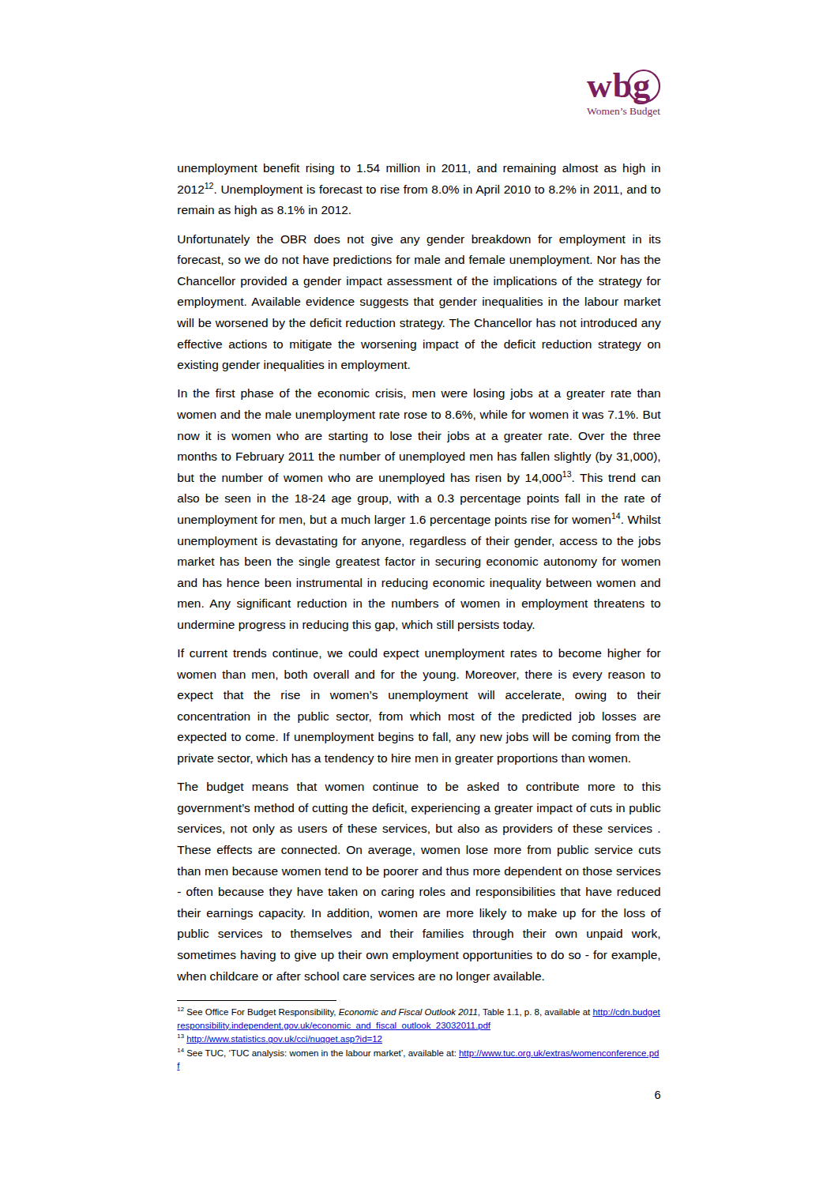wbg Women’s Budget Group
unemployment benefit rising to 1.54 million in 2011, and remaining almost as high in 201212. Unemployment is forecast to rise from 8.0% in April 2010 to 8.2% in 2011, and to remain as high as 8.1% in 2012.
Unfortunately the OBR does not give any gender breakdown for employment in its forecast, so we do not have predictions for male and female unemployment. Nor has the Chancellor provided a gender impact assessment of the implications of the strategy for employment. Available evidence suggests that gender inequalities in the labour market will be worsened by the deficit reduction strategy. The Chancellor has not introduced any effective actions to mitigate the worsening impact of the deficit reduction strategy on existing gender inequalities in employment.
In the first phase of the economic crisis, men were losing jobs at a greater rate than women and the male unemployment rate rose to 8.6%, while for women it was 7.1%. But now it is women who are starting to lose their jobs at a greater rate. Over the three months to February 2011 the number of unemployed men has fallen slightly (by 31,000), but the number of women who are unemployed has risen by 14,00013. This trend can also be seen in the 18-24 age group, with a 0.3 percentage points fall in the rate of unemployment for men, but a much larger 1.6 percentage points rise for women14. Whilst unemployment is devastating for anyone, regardless of their gender, access to the jobs market has been the single greatest factor in securing economic autonomy for women and has hence been instrumental in reducing economic inequality between women and men. Any significant reduction in the numbers of women in employment threatens to undermine progress in reducing this gap, which still persists today.
If current trends continue, we could expect unemployment rates to become higher for women than men, both overall and for the young. Moreover, there is every reason to expect that the rise in women’s unemployment will accelerate, owing to their concentration in the public sector, from which most of the predicted job losses are expected to come. If unemployment begins to fall, any new jobs will be coming from the private sector, which has a tendency to hire men in greater proportions than women.
The budget means that women continue to be asked to contribute more to this government’s method of cutting the deficit, experiencing a greater impact of cuts in public services, not only as users of these services, but also as providers of these services . These effects are connected. On average, women lose more from public service cuts than men because women tend to be poorer and thus more dependent on those services - often because they have taken on caring roles and responsibilities that have reduced their earnings capacity. In addition, women are more likely to make up for the loss of public services to themselves and their families through their own unpaid work, sometimes having to give up their own employment opportunities to do so - for example, when childcare or after school care services are no longer available.
12 See Office For Budget Responsibility, Economic and Fiscal Outlook 2011, Table 1.1, p. 8, available at http://cdn.budgetresponsibility.independent.gov.uk/economic_and_fiscal_outlook_23032011.pdf
13 http://www.statistics.gov.uk/cci/nugget.asp?id=12
14 See TUC, ‘TUC analysis: women in the labour market’, available at: http://www.tuc.org.uk/extras/womenconference.pdf
6